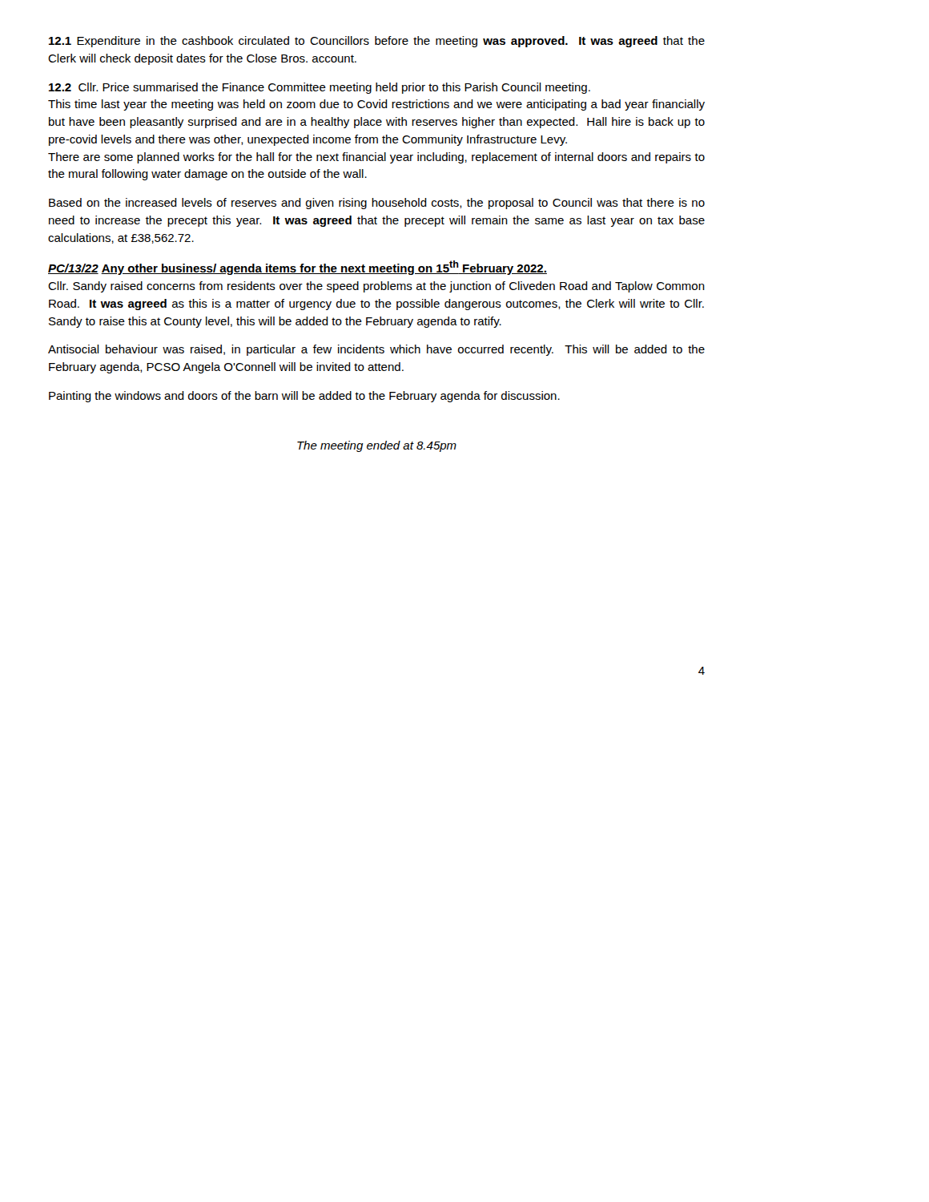12.1 Expenditure in the cashbook circulated to Councillors before the meeting was approved. It was agreed that the Clerk will check deposit dates for the Close Bros. account.
12.2 Cllr. Price summarised the Finance Committee meeting held prior to this Parish Council meeting.
This time last year the meeting was held on zoom due to Covid restrictions and we were anticipating a bad year financially but have been pleasantly surprised and are in a healthy place with reserves higher than expected. Hall hire is back up to pre-covid levels and there was other, unexpected income from the Community Infrastructure Levy.
There are some planned works for the hall for the next financial year including, replacement of internal doors and repairs to the mural following water damage on the outside of the wall.
Based on the increased levels of reserves and given rising household costs, the proposal to Council was that there is no need to increase the precept this year. It was agreed that the precept will remain the same as last year on tax base calculations, at £38,562.72.
PC/13/22 Any other business/ agenda items for the next meeting on 15th February 2022.
Cllr. Sandy raised concerns from residents over the speed problems at the junction of Cliveden Road and Taplow Common Road. It was agreed as this is a matter of urgency due to the possible dangerous outcomes, the Clerk will write to Cllr. Sandy to raise this at County level, this will be added to the February agenda to ratify.
Antisocial behaviour was raised, in particular a few incidents which have occurred recently. This will be added to the February agenda, PCSO Angela O'Connell will be invited to attend.
Painting the windows and doors of the barn will be added to the February agenda for discussion.
The meeting ended at 8.45pm
4